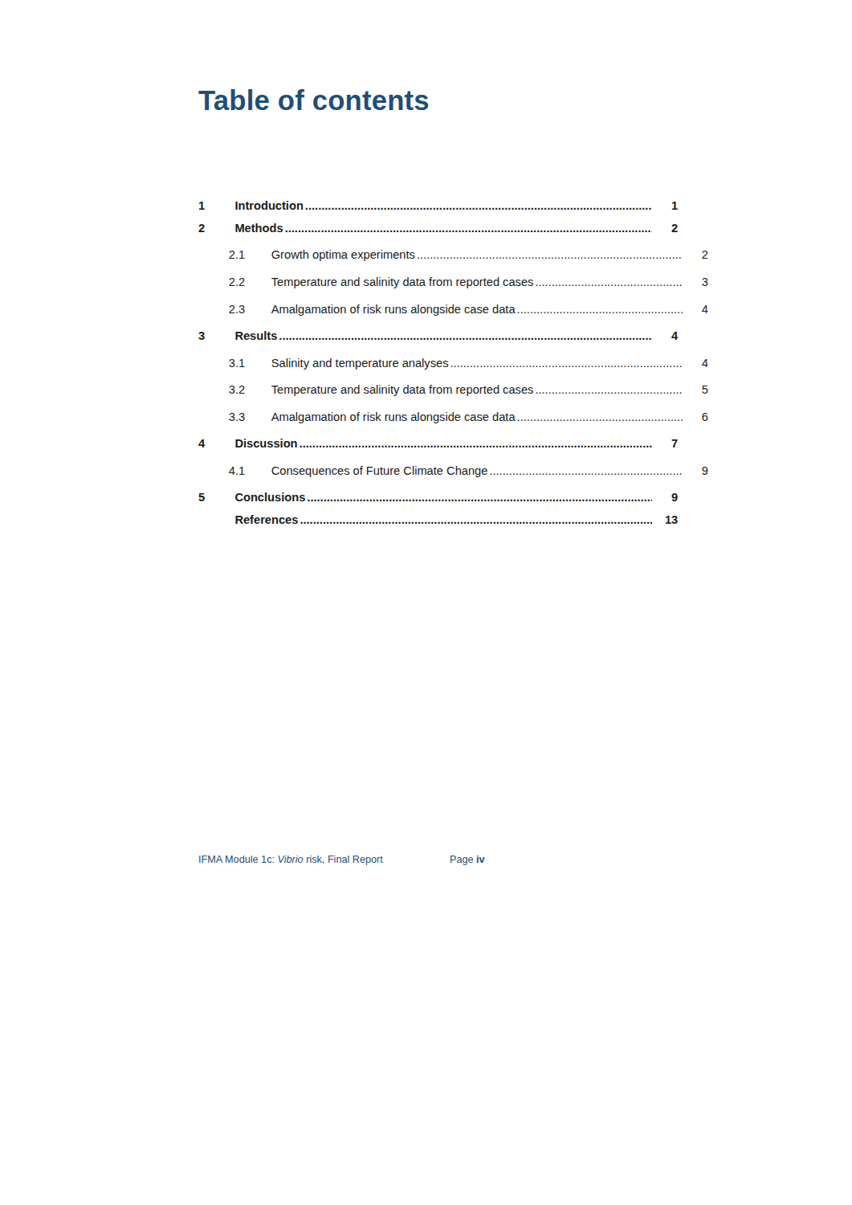Table of contents
1 Introduction ................................................................................................................................. 1
2 Methods ....................................................................................................................................... 2
2.1 Growth optima experiments ..................................................................................................... 2
2.2 Temperature and salinity data from reported cases ............................................................. 3
2.3 Amalgamation of risk runs alongside case data ..................................................................... 4
3 Results ......................................................................................................................................... 4
3.1 Salinity and temperature analyses ............................................................................................. 4
3.2 Temperature and salinity data from reported cases ............................................................. 5
3.3 Amalgamation of risk runs alongside case data ..................................................................... 6
4 Discussion ................................................................................................................................... 7
4.1 Consequences of Future Climate Change ............................................................................. 9
5 Conclusions ................................................................................................................................ 9
References ................................................................................................................................. 13
IFMA Module 1c: Vibrio risk, Final Report Page iv